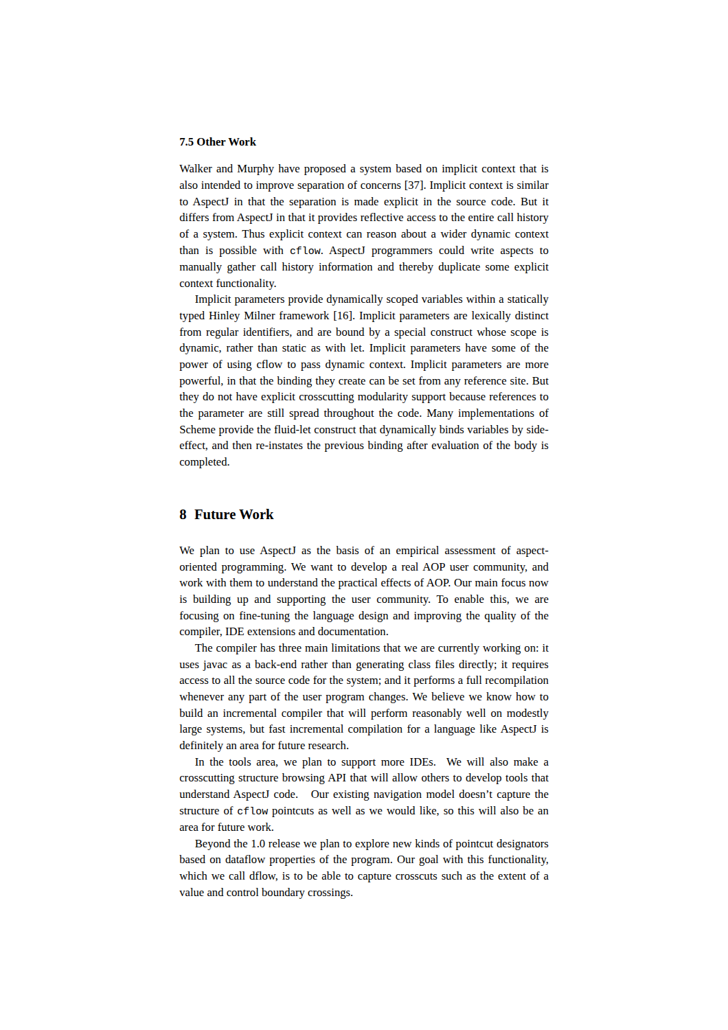7.5 Other Work
Walker and Murphy have proposed a system based on implicit context that is also intended to improve separation of concerns [37]. Implicit context is similar to AspectJ in that the separation is made explicit in the source code. But it differs from AspectJ in that it provides reflective access to the entire call history of a system. Thus explicit context can reason about a wider dynamic context than is possible with cflow. AspectJ programmers could write aspects to manually gather call history information and thereby duplicate some explicit context functionality.
Implicit parameters provide dynamically scoped variables within a statically typed Hinley Milner framework [16]. Implicit parameters are lexically distinct from regular identifiers, and are bound by a special construct whose scope is dynamic, rather than static as with let. Implicit parameters have some of the power of using cflow to pass dynamic context. Implicit parameters are more powerful, in that the binding they create can be set from any reference site. But they do not have explicit crosscutting modularity support because references to the parameter are still spread throughout the code. Many implementations of Scheme provide the fluid-let construct that dynamically binds variables by side-effect, and then re-instates the previous binding after evaluation of the body is completed.
8 Future Work
We plan to use AspectJ as the basis of an empirical assessment of aspect-oriented programming. We want to develop a real AOP user community, and work with them to understand the practical effects of AOP. Our main focus now is building up and supporting the user community. To enable this, we are focusing on fine-tuning the language design and improving the quality of the compiler, IDE extensions and documentation.
The compiler has three main limitations that we are currently working on: it uses javac as a back-end rather than generating class files directly; it requires access to all the source code for the system; and it performs a full recompilation whenever any part of the user program changes. We believe we know how to build an incremental compiler that will perform reasonably well on modestly large systems, but fast incremental compilation for a language like AspectJ is definitely an area for future research.
In the tools area, we plan to support more IDEs. We will also make a crosscutting structure browsing API that will allow others to develop tools that understand AspectJ code. Our existing navigation model doesn’t capture the structure of cflow pointcuts as well as we would like, so this will also be an area for future work.
Beyond the 1.0 release we plan to explore new kinds of pointcut designators based on dataflow properties of the program. Our goal with this functionality, which we call dflow, is to be able to capture crosscuts such as the extent of a value and control boundary crossings.